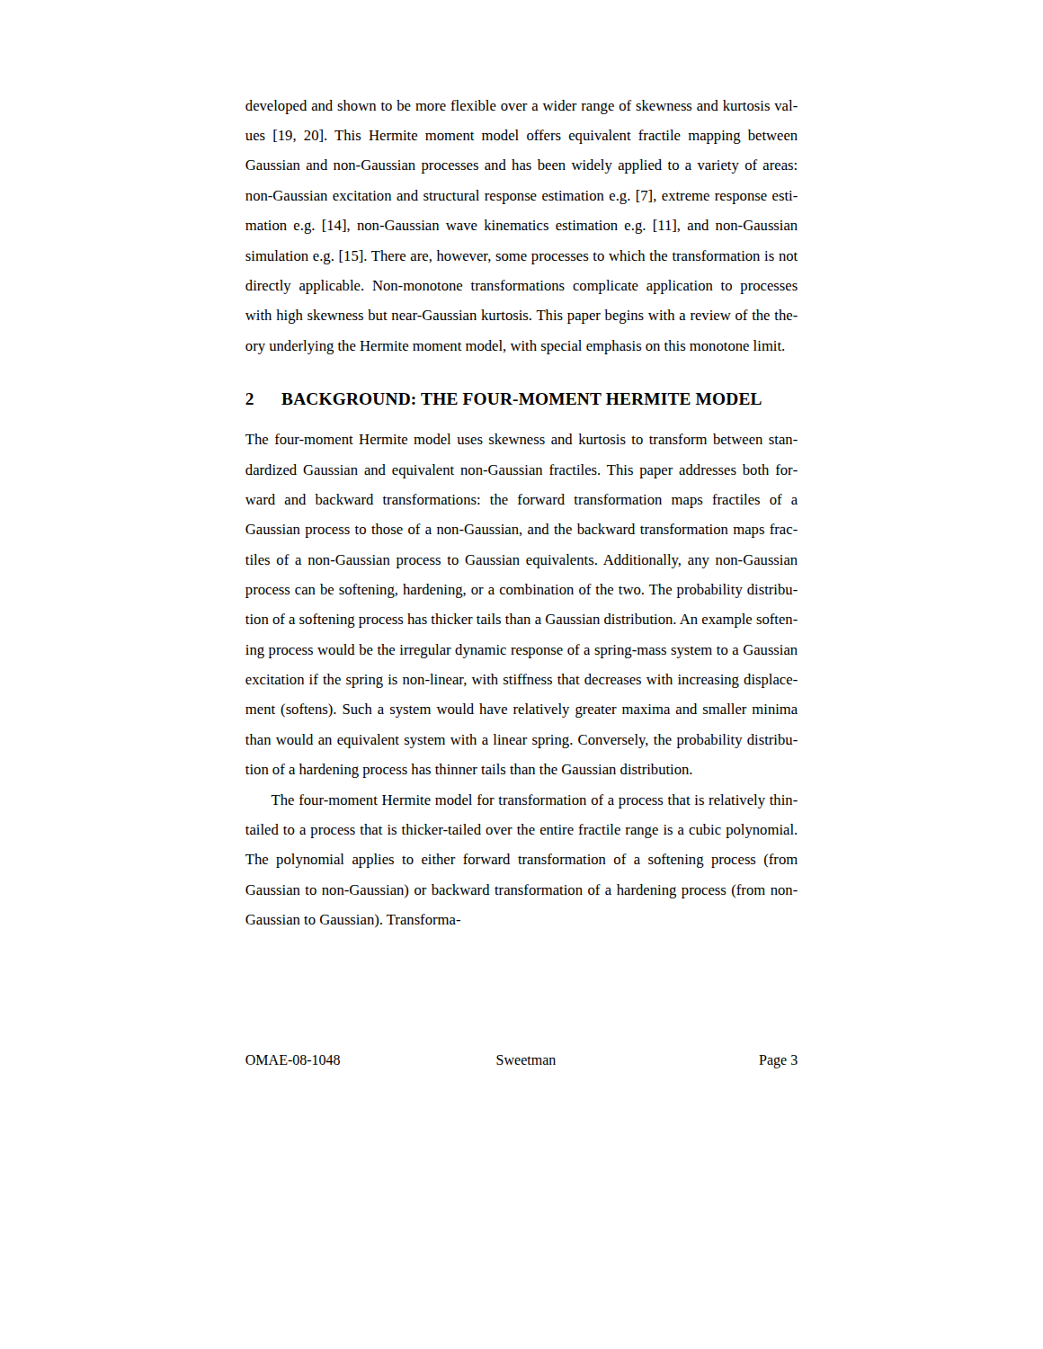developed and shown to be more flexible over a wider range of skewness and kurtosis values [19, 20]. This Hermite moment model offers equivalent fractile mapping between Gaussian and non-Gaussian processes and has been widely applied to a variety of areas: non-Gaussian excitation and structural response estimation e.g. [7], extreme response estimation e.g. [14], non-Gaussian wave kinematics estimation e.g. [11], and non-Gaussian simulation e.g. [15]. There are, however, some processes to which the transformation is not directly applicable. Non-monotone transformations complicate application to processes with high skewness but near-Gaussian kurtosis. This paper begins with a review of the theory underlying the Hermite moment model, with special emphasis on this monotone limit.
2 BACKGROUND: THE FOUR-MOMENT HERMITE MODEL
The four-moment Hermite model uses skewness and kurtosis to transform between standardized Gaussian and equivalent non-Gaussian fractiles. This paper addresses both forward and backward transformations: the forward transformation maps fractiles of a Gaussian process to those of a non-Gaussian, and the backward transformation maps fractiles of a non-Gaussian process to Gaussian equivalents. Additionally, any non-Gaussian process can be softening, hardening, or a combination of the two. The probability distribution of a softening process has thicker tails than a Gaussian distribution. An example softening process would be the irregular dynamic response of a spring-mass system to a Gaussian excitation if the spring is non-linear, with stiffness that decreases with increasing displacement (softens). Such a system would have relatively greater maxima and smaller minima than would an equivalent system with a linear spring. Conversely, the probability distribution of a hardening process has thinner tails than the Gaussian distribution.
The four-moment Hermite model for transformation of a process that is relatively thin-tailed to a process that is thicker-tailed over the entire fractile range is a cubic polynomial. The polynomial applies to either forward transformation of a softening process (from Gaussian to non-Gaussian) or backward transformation of a hardening process (from non-Gaussian to Gaussian). Transforma-
OMAE-08-1048
Sweetman
Page 3